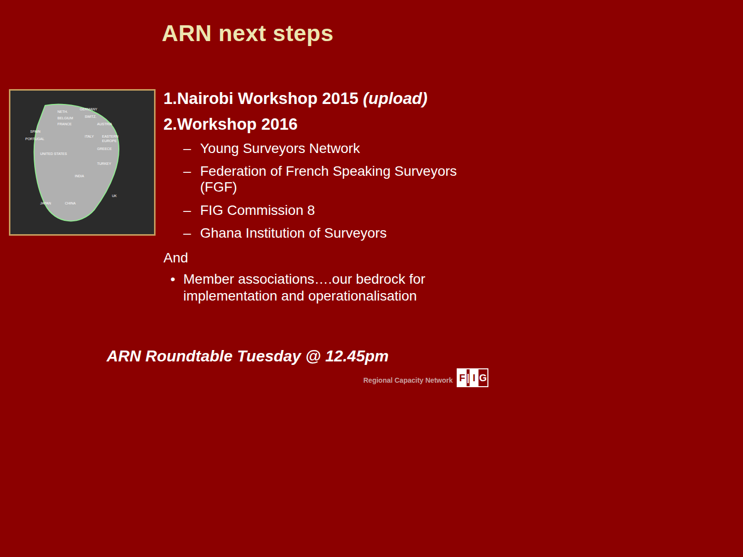ARN next steps
1.Nairobi Workshop 2015 (upload)
2.Workshop 2016
Young Surveyors Network
Federation of French Speaking Surveyors (FGF)
FIG Commission 8
Ghana Institution of Surveyors
And
Member associations….our bedrock for implementation and operationalisation
ARN Roundtable Tuesday @ 12.45pm
Regional Capacity Network F|IG